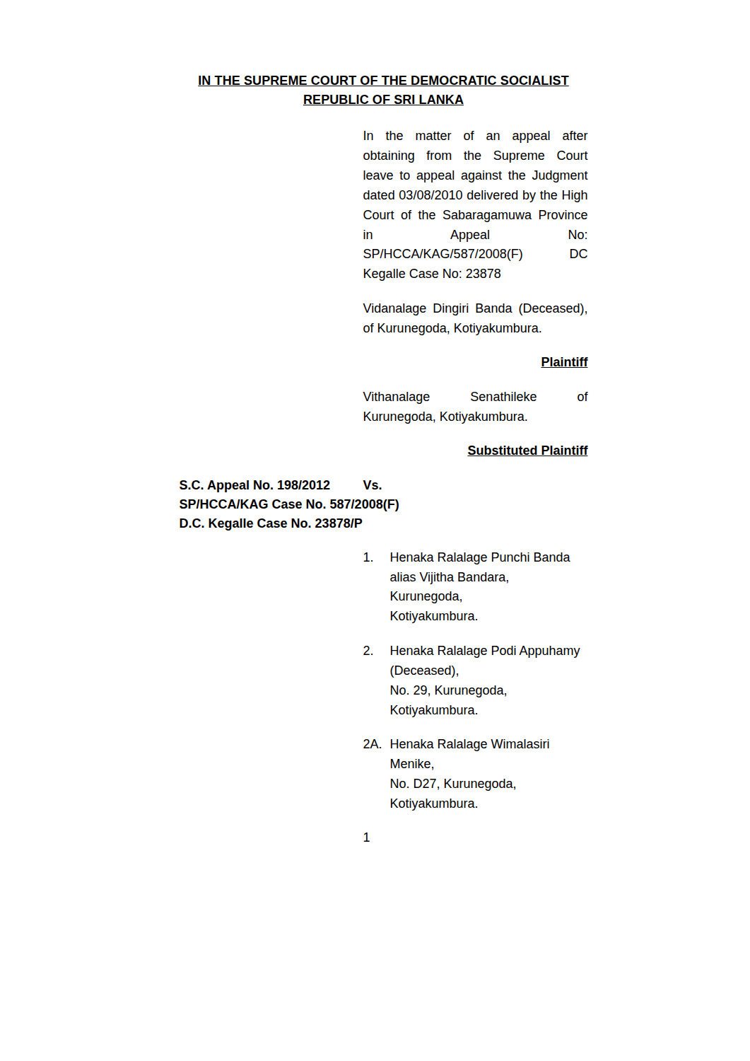IN THE SUPREME COURT OF THE DEMOCRATIC SOCIALIST REPUBLIC OF SRI LANKA
In the matter of an appeal after obtaining from the Supreme Court leave to appeal against the Judgment dated 03/08/2010 delivered by the High Court of the Sabaragamuwa Province in Appeal No: SP/HCCA/KAG/587/2008(F) DC Kegalle Case No: 23878
Vidanalage Dingiri Banda (Deceased), of Kurunegoda, Kotiyakumbura.
Plaintiff
Vithanalage Senathileke of Kurunegoda, Kotiyakumbura.
Substituted Plaintiff
S.C. Appeal No. 198/2012
SP/HCCA/KAG Case No. 587/2008(F)
D.C. Kegalle Case No. 23878/P
Vs.
1. Henaka Ralalage Punchi Banda alias Vijitha Bandara,
Kurunegoda,
Kotiyakumbura.
2. Henaka Ralalage Podi Appuhamy (Deceased),
No. 29, Kurunegoda,
Kotiyakumbura.
2A. Henaka Ralalage Wimalasiri Menike,
No. D27, Kurunegoda,
Kotiyakumbura.
1